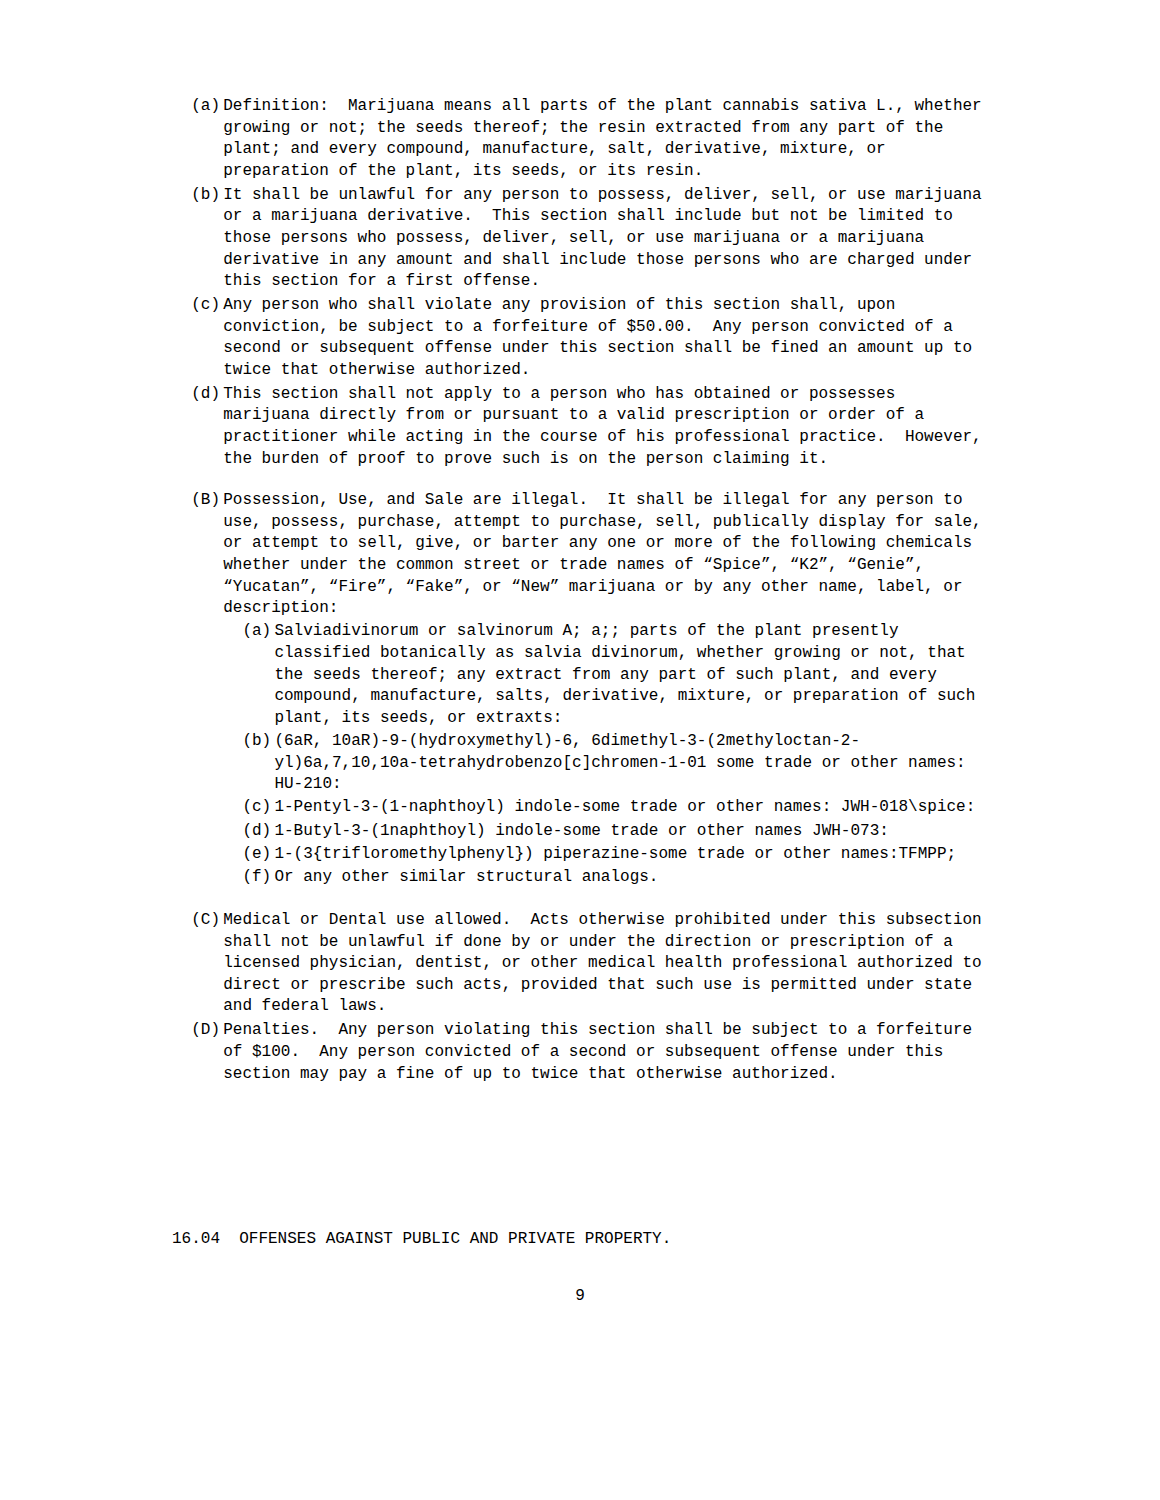(a) Definition: Marijuana means all parts of the plant cannabis sativa L., whether growing or not; the seeds thereof; the resin extracted from any part of the plant; and every compound, manufacture, salt, derivative, mixture, or preparation of the plant, its seeds, or its resin.
(b) It shall be unlawful for any person to possess, deliver, sell, or use marijuana or a marijuana derivative. This section shall include but not be limited to those persons who possess, deliver, sell, or use marijuana or a marijuana derivative in any amount and shall include those persons who are charged under this section for a first offense.
(c) Any person who shall violate any provision of this section shall, upon conviction, be subject to a forfeiture of $50.00. Any person convicted of a second or subsequent offense under this section shall be fined an amount up to twice that otherwise authorized.
(d) This section shall not apply to a person who has obtained or possesses marijuana directly from or pursuant to a valid prescription or order of a practitioner while acting in the course of his professional practice. However, the burden of proof to prove such is on the person claiming it.
(B) Possession, Use, and Sale are illegal. It shall be illegal for any person to use, possess, purchase, attempt to purchase, sell, publically display for sale, or attempt to sell, give, or barter any one or more of the following chemicals whether under the common street or trade names of “Spice”, “K2”, “Genie”, “Yucatan”, “Fire”, “Fake”, or “New” marijuana or by any other name, label, or description:
(a) Salviadivinorum or salvinorum A; a;; parts of the plant presently classified botanically as salvia divinorum, whether growing or not, that the seeds thereof; any extract from any part of such plant, and every compound, manufacture, salts, derivative, mixture, or preparation of such plant, its seeds, or extraxts:
(b) (6aR, 10aR)-9-(hydroxymethyl)-6, 6dimethyl-3-(2methyloctan-2-yl)6a,7,10,10a-tetrahydrobenzo[c]chromen-1-01 some trade or other names: HU-210:
(c) 1-Pentyl-3-(1-naphthoyl) indole-some trade or other names: JWH-018\spice:
(d) 1-Butyl-3-(1naphthoyl) indole-some trade or other names JWH-073:
(e) 1-(3{trifloromethylphenyl}) piperazine-some trade or other names:TFMPP;
(f) Or any other similar structural analogs.
(C) Medical or Dental use allowed. Acts otherwise prohibited under this subsection shall not be unlawful if done by or under the direction or prescription of a licensed physician, dentist, or other medical health professional authorized to direct or prescribe such acts, provided that such use is permitted under state and federal laws.
(D) Penalties. Any person violating this section shall be subject to a forfeiture of $100. Any person convicted of a second or subsequent offense under this section may pay a fine of up to twice that otherwise authorized.
16.04 OFFENSES AGAINST PUBLIC AND PRIVATE PROPERTY.
9